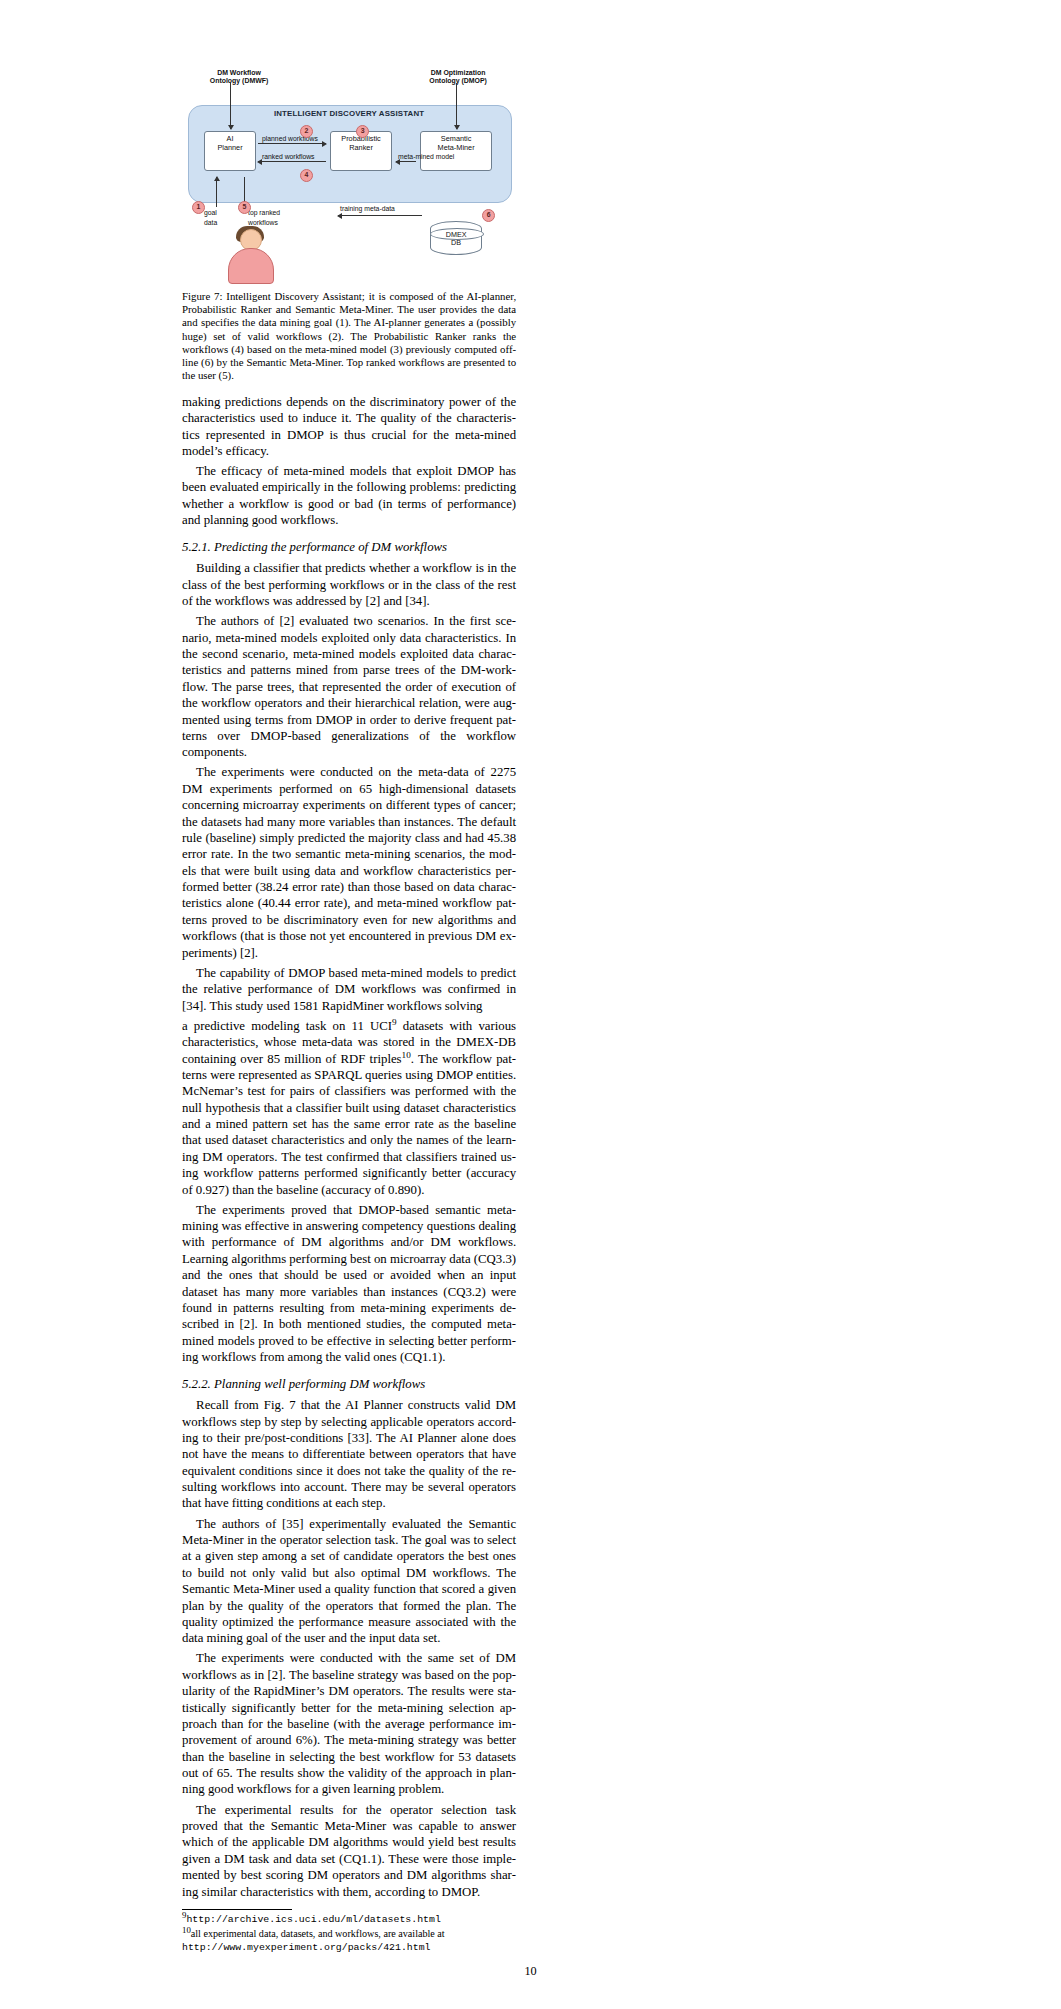DM Workflow
Ontology (DMWF)
DM Optimization
Ontology (DMOP)
INTELLIGENT DISCOVERY ASSISTANT
AI
Planner
Probabilistic
Ranker
Semantic
Meta-Miner
planned workflows
ranked workflows
meta-mined model
2
4
3
training meta-data
6
DMEX DB
goal
data
top ranked
workflows
1
5
Figure 7: Intelligent Discovery Assistant; it is composed of the AI-planner, Probabilistic Ranker and Semantic Meta-Miner. The user provides the data and specifies the data mining goal (1). The AI-planner generates a (possibly huge) set of valid workflows (2). The Probabilistic Ranker ranks the workflows (4) based on the meta-mined model (3) previously computed off-line (6) by the Semantic Meta-Miner. Top ranked workflows are presented to the user (5).
making predictions depends on the discriminatory power of the characteristics used to induce it. The quality of the characteristics represented in DMOP is thus crucial for the meta-mined model’s efficacy.
The efficacy of meta-mined models that exploit DMOP has been evaluated empirically in the following problems: predicting whether a workflow is good or bad (in terms of performance) and planning good workflows.
5.2.1. Predicting the performance of DM workflows
Building a classifier that predicts whether a workflow is in the class of the best performing workflows or in the class of the rest of the workflows was addressed by [2] and [34].
The authors of [2] evaluated two scenarios. In the first scenario, meta-mined models exploited only data characteristics. In the second scenario, meta-mined models exploited data characteristics and patterns mined from parse trees of the DM-workflow. The parse trees, that represented the order of execution of the workflow operators and their hierarchical relation, were augmented using terms from DMOP in order to derive frequent patterns over DMOP-based generalizations of the workflow components.
The experiments were conducted on the meta-data of 2275 DM experiments performed on 65 high-dimensional datasets concerning microarray experiments on different types of cancer; the datasets had many more variables than instances. The default rule (baseline) simply predicted the majority class and had 45.38 error rate. In the two semantic meta-mining scenarios, the models that were built using data and workflow characteristics performed better (38.24 error rate) than those based on data characteristics alone (40.44 error rate), and meta-mined workflow patterns proved to be discriminatory even for new algorithms and workflows (that is those not yet encountered in previous DM experiments) [2].
The capability of DMOP based meta-mined models to predict the relative performance of DM workflows was confirmed in [34]. This study used 1581 RapidMiner workflows solving
a predictive modeling task on 11 UCI9 datasets with various characteristics, whose meta-data was stored in the DMEX-DB containing over 85 million of RDF triples10. The workflow patterns were represented as SPARQL queries using DMOP entities. McNemar’s test for pairs of classifiers was performed with the null hypothesis that a classifier built using dataset characteristics and a mined pattern set has the same error rate as the baseline that used dataset characteristics and only the names of the learning DM operators. The test confirmed that classifiers trained using workflow patterns performed significantly better (accuracy of 0.927) than the baseline (accuracy of 0.890).
The experiments proved that DMOP-based semantic meta-mining was effective in answering competency questions dealing with performance of DM algorithms and/or DM workflows. Learning algorithms performing best on microarray data (CQ3.3) and the ones that should be used or avoided when an input dataset has many more variables than instances (CQ3.2) were found in patterns resulting from meta-mining experiments described in [2]. In both mentioned studies, the computed meta-mined models proved to be effective in selecting better performing workflows from among the valid ones (CQ1.1).
5.2.2. Planning well performing DM workflows
Recall from Fig. 7 that the AI Planner constructs valid DM workflows step by step by selecting applicable operators according to their pre/post-conditions [33]. The AI Planner alone does not have the means to differentiate between operators that have equivalent conditions since it does not take the quality of the resulting workflows into account. There may be several operators that have fitting conditions at each step.
The authors of [35] experimentally evaluated the Semantic Meta-Miner in the operator selection task. The goal was to select at a given step among a set of candidate operators the best ones to build not only valid but also optimal DM workflows. The Semantic Meta-Miner used a quality function that scored a given plan by the quality of the operators that formed the plan. The quality optimized the performance measure associated with the data mining goal of the user and the input data set.
The experiments were conducted with the same set of DM workflows as in [2]. The baseline strategy was based on the popularity of the RapidMiner’s DM operators. The results were statistically significantly better for the meta-mining selection approach than for the baseline (with the average performance improvement of around 6%). The meta-mining strategy was better than the baseline in selecting the best workflow for 53 datasets out of 65. The results show the validity of the approach in planning good workflows for a given learning problem.
The experimental results for the operator selection task proved that the Semantic Meta-Miner was capable to answer which of the applicable DM algorithms would yield best results given a DM task and data set (CQ1.1). These were those implemented by best scoring DM operators and DM algorithms sharing similar characteristics with them, according to DMOP.
9http://archive.ics.uci.edu/ml/datasets.html
10all experimental data, datasets, and workflows, are available at http://www.myexperiment.org/packs/421.html
10